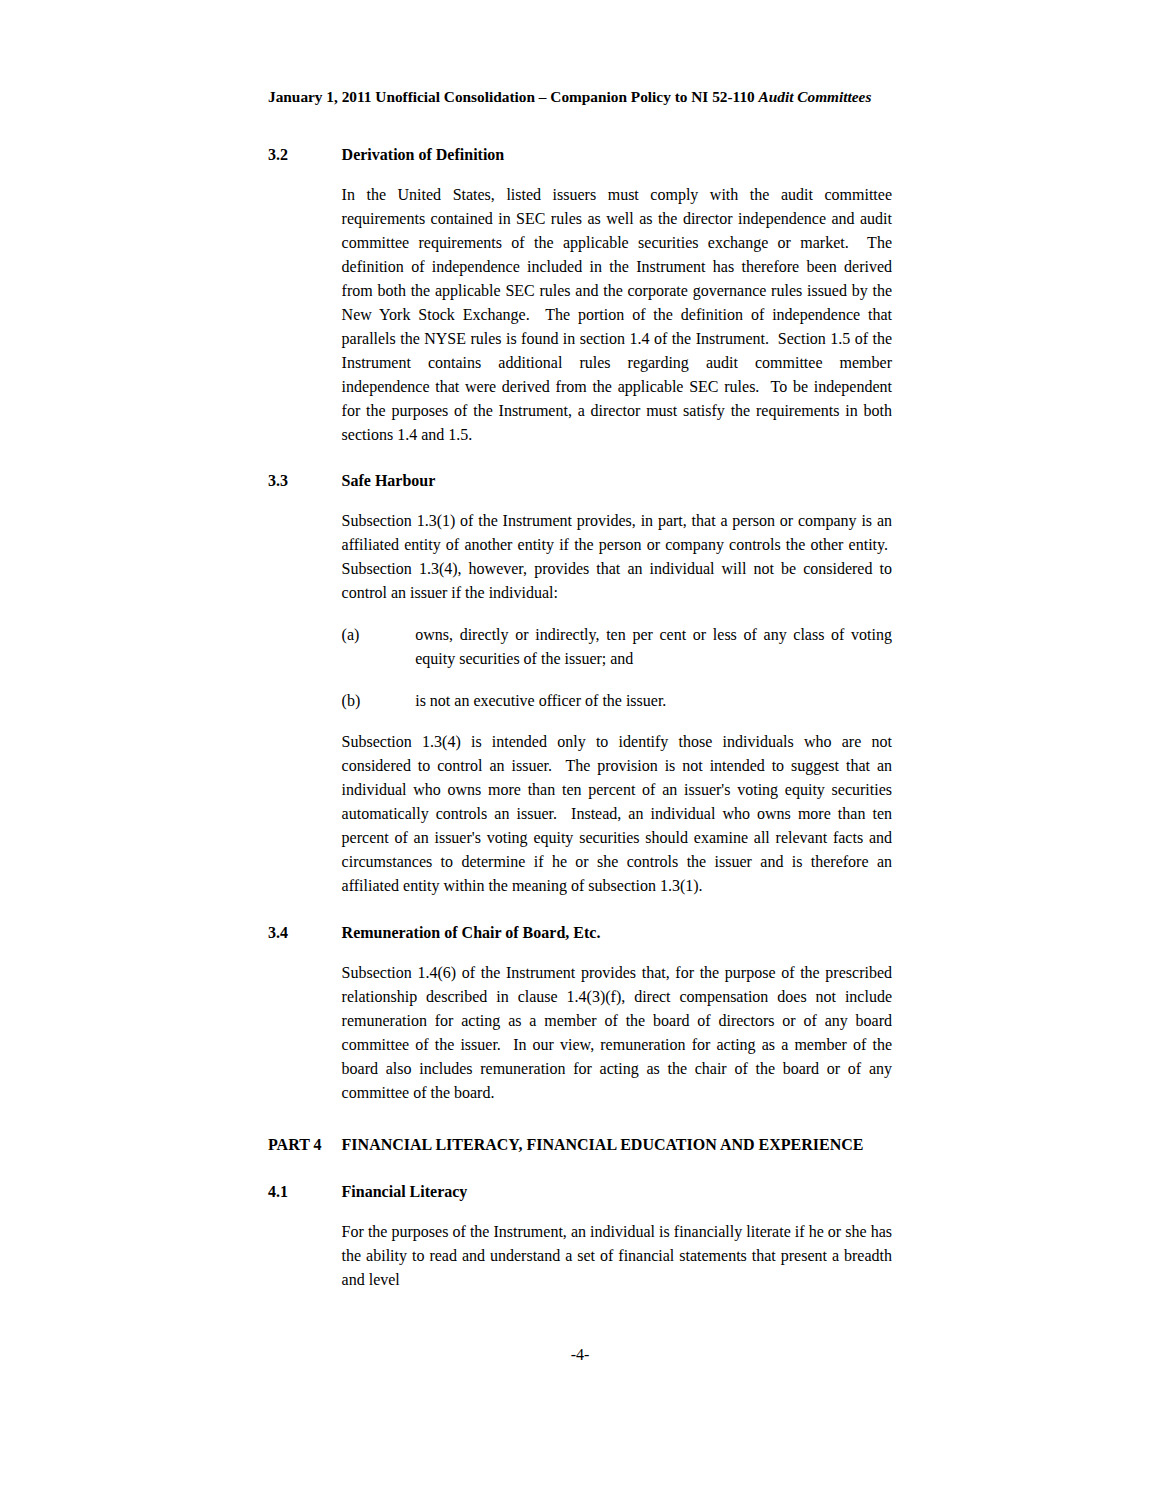January 1, 2011 Unofficial Consolidation – Companion Policy to NI 52-110 Audit Committees
3.2 Derivation of Definition
In the United States, listed issuers must comply with the audit committee requirements contained in SEC rules as well as the director independence and audit committee requirements of the applicable securities exchange or market. The definition of independence included in the Instrument has therefore been derived from both the applicable SEC rules and the corporate governance rules issued by the New York Stock Exchange. The portion of the definition of independence that parallels the NYSE rules is found in section 1.4 of the Instrument. Section 1.5 of the Instrument contains additional rules regarding audit committee member independence that were derived from the applicable SEC rules. To be independent for the purposes of the Instrument, a director must satisfy the requirements in both sections 1.4 and 1.5.
3.3 Safe Harbour
Subsection 1.3(1) of the Instrument provides, in part, that a person or company is an affiliated entity of another entity if the person or company controls the other entity. Subsection 1.3(4), however, provides that an individual will not be considered to control an issuer if the individual:
(a) owns, directly or indirectly, ten per cent or less of any class of voting equity securities of the issuer; and
(b) is not an executive officer of the issuer.
Subsection 1.3(4) is intended only to identify those individuals who are not considered to control an issuer. The provision is not intended to suggest that an individual who owns more than ten percent of an issuer's voting equity securities automatically controls an issuer. Instead, an individual who owns more than ten percent of an issuer's voting equity securities should examine all relevant facts and circumstances to determine if he or she controls the issuer and is therefore an affiliated entity within the meaning of subsection 1.3(1).
3.4 Remuneration of Chair of Board, Etc.
Subsection 1.4(6) of the Instrument provides that, for the purpose of the prescribed relationship described in clause 1.4(3)(f), direct compensation does not include remuneration for acting as a member of the board of directors or of any board committee of the issuer. In our view, remuneration for acting as a member of the board also includes remuneration for acting as the chair of the board or of any committee of the board.
PART 4 FINANCIAL LITERACY, FINANCIAL EDUCATION AND EXPERIENCE
4.1 Financial Literacy
For the purposes of the Instrument, an individual is financially literate if he or she has the ability to read and understand a set of financial statements that present a breadth and level
-4-